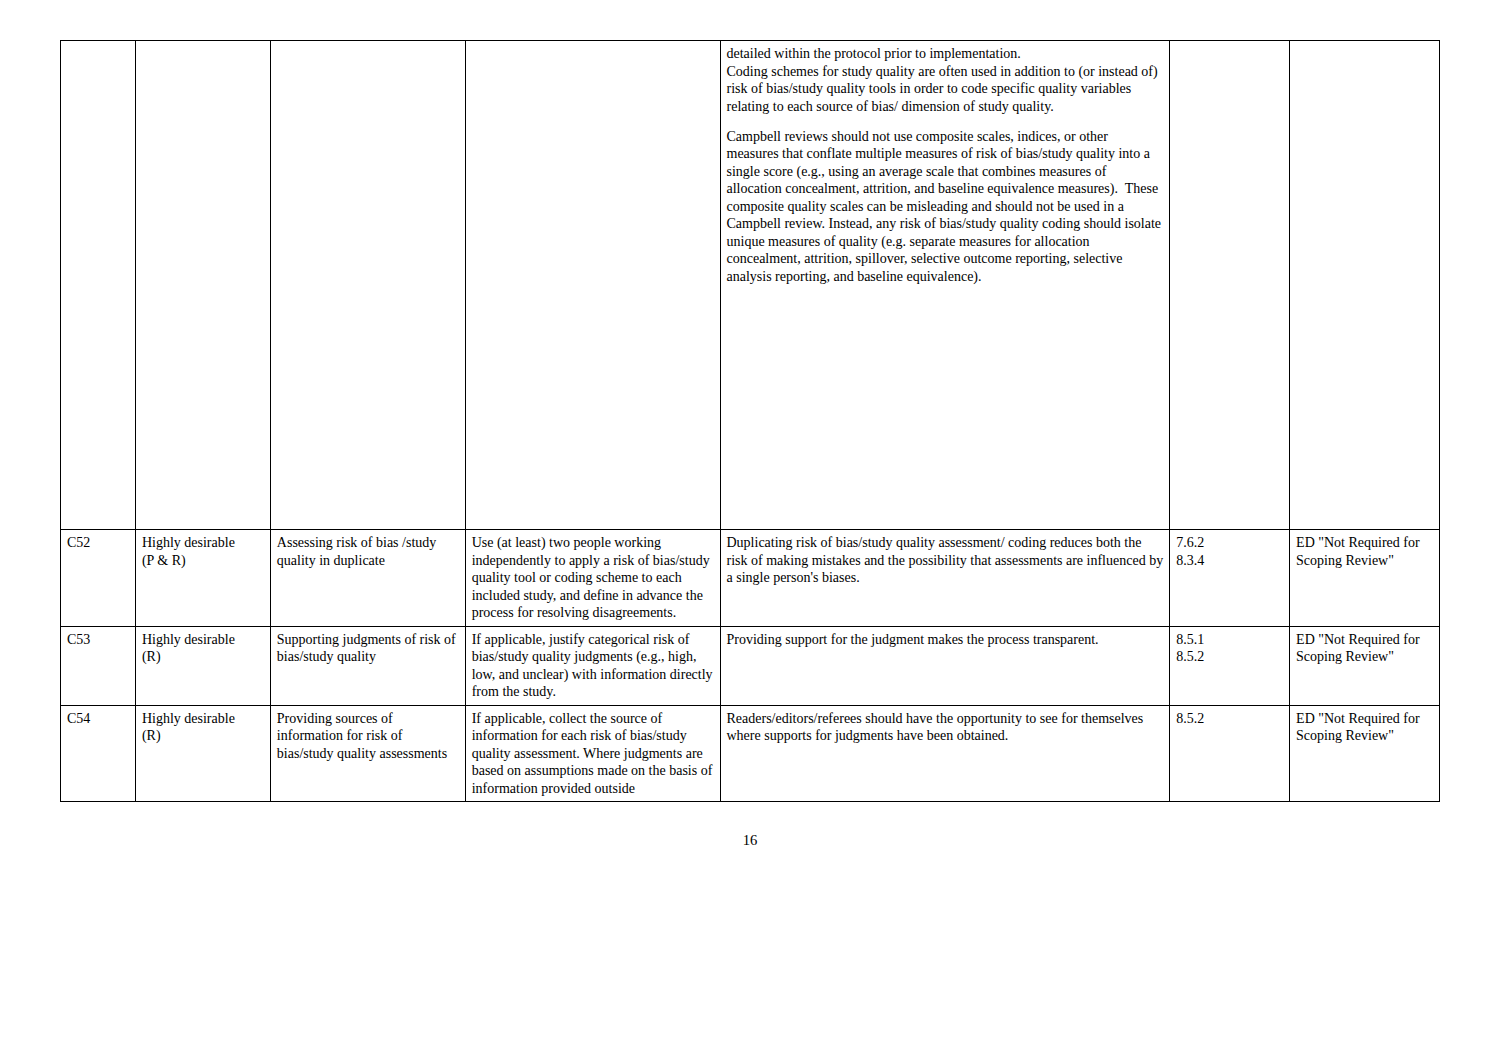| | | | | detailed within the protocol prior to implementation. Coding schemes for study quality are often used in addition to (or instead of) risk of bias/study quality tools in order to code specific quality variables relating to each source of bias/ dimension of study quality. Campbell reviews should not use composite scales, indices, or other measures that conflate multiple measures of risk of bias/study quality into a single score (e.g., using an average scale that combines measures of allocation concealment, attrition, and baseline equivalence measures). These composite quality scales can be misleading and should not be used in a Campbell review. Instead, any risk of bias/study quality coding should isolate unique measures of quality (e.g. separate measures for allocation concealment, attrition, spillover, selective outcome reporting, selective analysis reporting, and baseline equivalence). | | |
| C52 | Highly desirable (P & R) | Assessing risk of bias /study quality in duplicate | Use (at least) two people working independently to apply a risk of bias/study quality tool or coding scheme to each included study, and define in advance the process for resolving disagreements. | Duplicating risk of bias/study quality assessment/ coding reduces both the risk of making mistakes and the possibility that assessments are influenced by a single person's biases. | 7.6.2 8.3.4 | ED "Not Required for Scoping Review" |
| C53 | Highly desirable (R) | Supporting judgments of risk of bias/study quality | If applicable, justify categorical risk of bias/study quality judgments (e.g., high, low, and unclear) with information directly from the study. | Providing support for the judgment makes the process transparent. | 8.5.1 8.5.2 | ED "Not Required for Scoping Review" |
| C54 | Highly desirable (R) | Providing sources of information for risk of bias/study quality assessments | If applicable, collect the source of information for each risk of bias/study quality assessment. Where judgments are based on assumptions made on the basis of information provided outside | Readers/editors/referees should have the opportunity to see for themselves where supports for judgments have been obtained. | 8.5.2 | ED "Not Required for Scoping Review" |
16